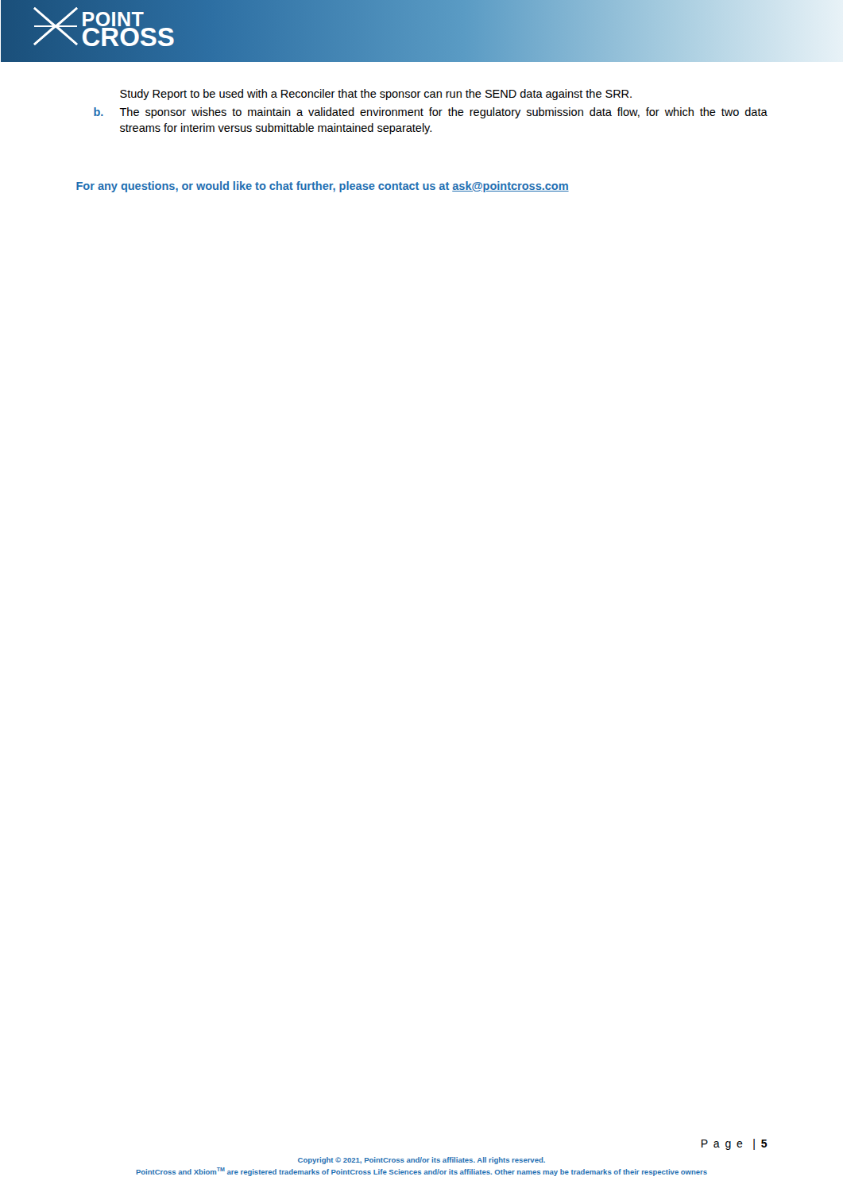POINT CROSS
Study Report to be used with a Reconciler that the sponsor can run the SEND data against the SRR.
b.
The sponsor wishes to maintain a validated environment for the regulatory submission data flow, for which the two data streams for interim versus submittable maintained separately.
For any questions, or would like to chat further, please contact us at ask@pointcross.com
P a g e | 5
Copyright © 2021, PointCross and/or its affiliates. All rights reserved.
PointCross and XbiomTM are registered trademarks of PointCross Life Sciences and/or its affiliates. Other names may be trademarks of their respective owners